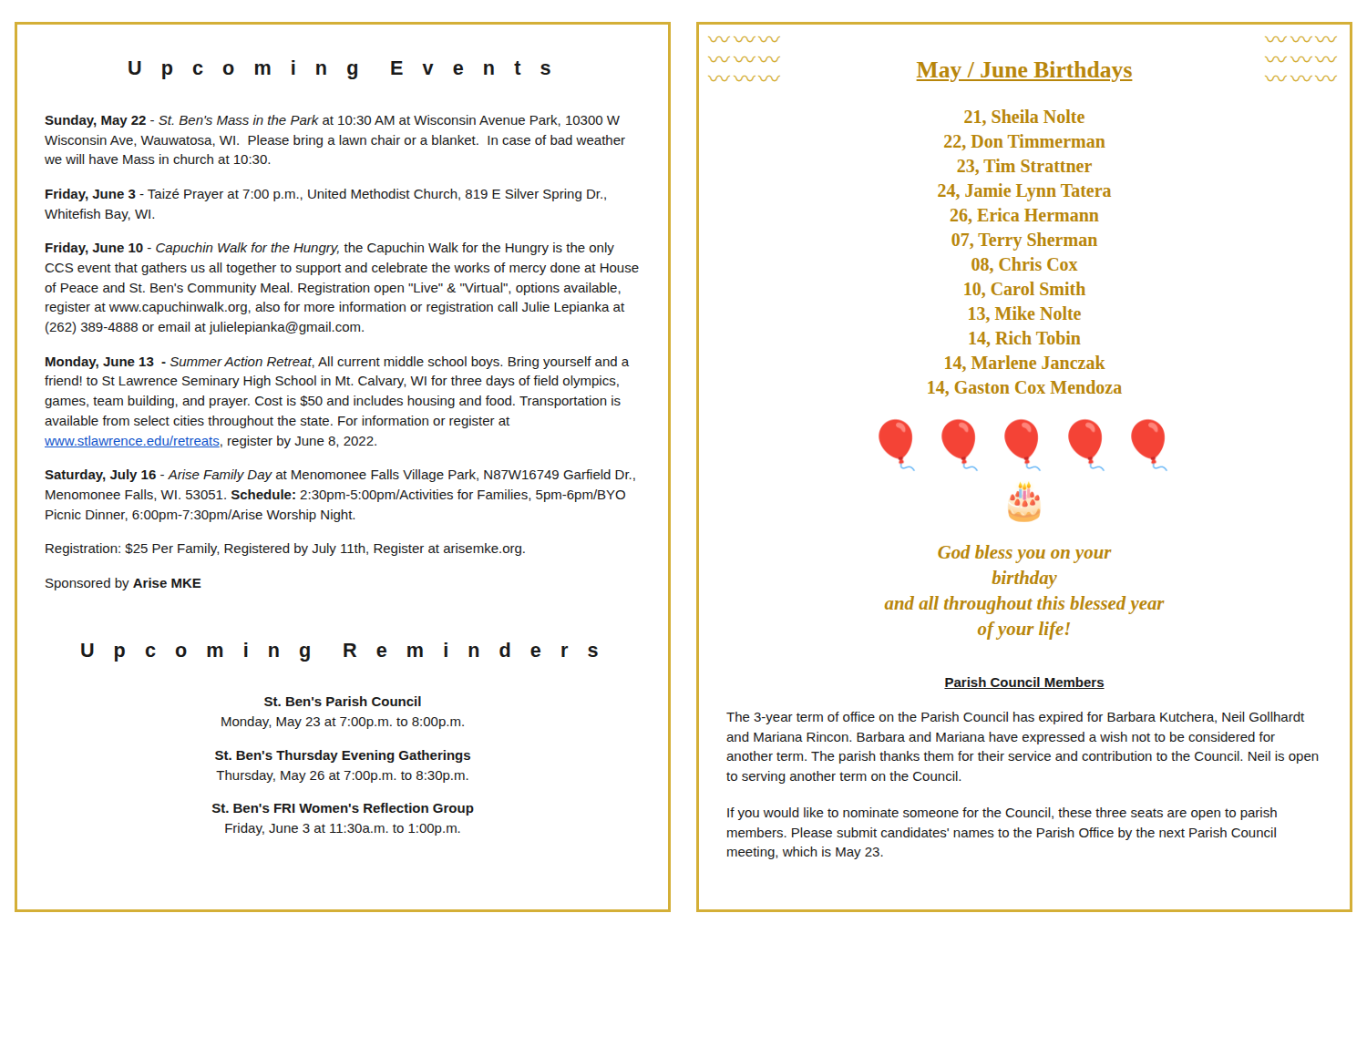U p c o m i n g E v e n t s
Sunday, May 22 - St. Ben's Mass in the Park at 10:30 AM at Wisconsin Avenue Park, 10300 W Wisconsin Ave, Wauwatosa, WI. Please bring a lawn chair or a blanket. In case of bad weather we will have Mass in church at 10:30.
Friday, June 3 - Taizé Prayer at 7:00 p.m., United Methodist Church, 819 E Silver Spring Dr., Whitefish Bay, WI.
Friday, June 10 - Capuchin Walk for the Hungry, the Capuchin Walk for the Hungry is the only CCS event that gathers us all together to support and celebrate the works of mercy done at House of Peace and St. Ben's Community Meal. Registration open "Live" & "Virtual", options available, register at www.capuchinwalk.org, also for more information or registration call Julie Lepianka at (262) 389-4888 or email at julielepianka@gmail.com.
Monday, June 13 - Summer Action Retreat, All current middle school boys. Bring yourself and a friend! to St Lawrence Seminary High School in Mt. Calvary, WI for three days of field olympics, games, team building, and prayer. Cost is $50 and includes housing and food. Transportation is available from select cities throughout the state. For information or register at www.stlawrence.edu/retreats, register by June 8, 2022.
Saturday, July 16 - Arise Family Day at Menomonee Falls Village Park, N87W16749 Garfield Dr., Menomonee Falls, WI. 53051. Schedule: 2:30pm-5:00pm/Activities for Families, 5pm-6pm/BYO Picnic Dinner, 6:00pm-7:30pm/Arise Worship Night.
Registration: $25 Per Family, Registered by July 11th, Register at arisemke.org.
Sponsored by Arise MKE
U p c o m i n g R e m i n d e r s
St. Ben's Parish Council Monday, May 23 at 7:00p.m. to 8:00p.m.
St. Ben's Thursday Evening Gatherings Thursday, May 26 at 7:00p.m. to 8:30p.m.
St. Ben's FRI Women's Reflection Group Friday, June 3 at 11:30a.m. to 1:00p.m.
〰〰〰
〰〰〰
〰〰〰
〰〰〰
〰〰〰
〰〰〰
May / June Birthdays
21, Sheila Nolte
22, Don Timmerman
23, Tim Strattner
24, Jamie Lynn Tatera
26, Erica Hermann
07, Terry Sherman
08, Chris Cox
10, Carol Smith
13, Mike Nolte
14, Rich Tobin
14, Marlene Janczak
14, Gaston Cox Mendoza
🎈🎈🎈🎈🎈
🎂
God bless you on your
birthday
and all throughout this blessed year
of your life!
Parish Council Members
The 3-year term of office on the Parish Council has expired for Barbara Kutchera, Neil Gollhardt and Mariana Rincon. Barbara and Mariana have expressed a wish not to be considered for another term. The parish thanks them for their service and contribution to the Council. Neil is open to serving another term on the Council.
If you would like to nominate someone for the Council, these three seats are open to parish members. Please submit candidates' names to the Parish Office by the next Parish Council meeting, which is May 23.